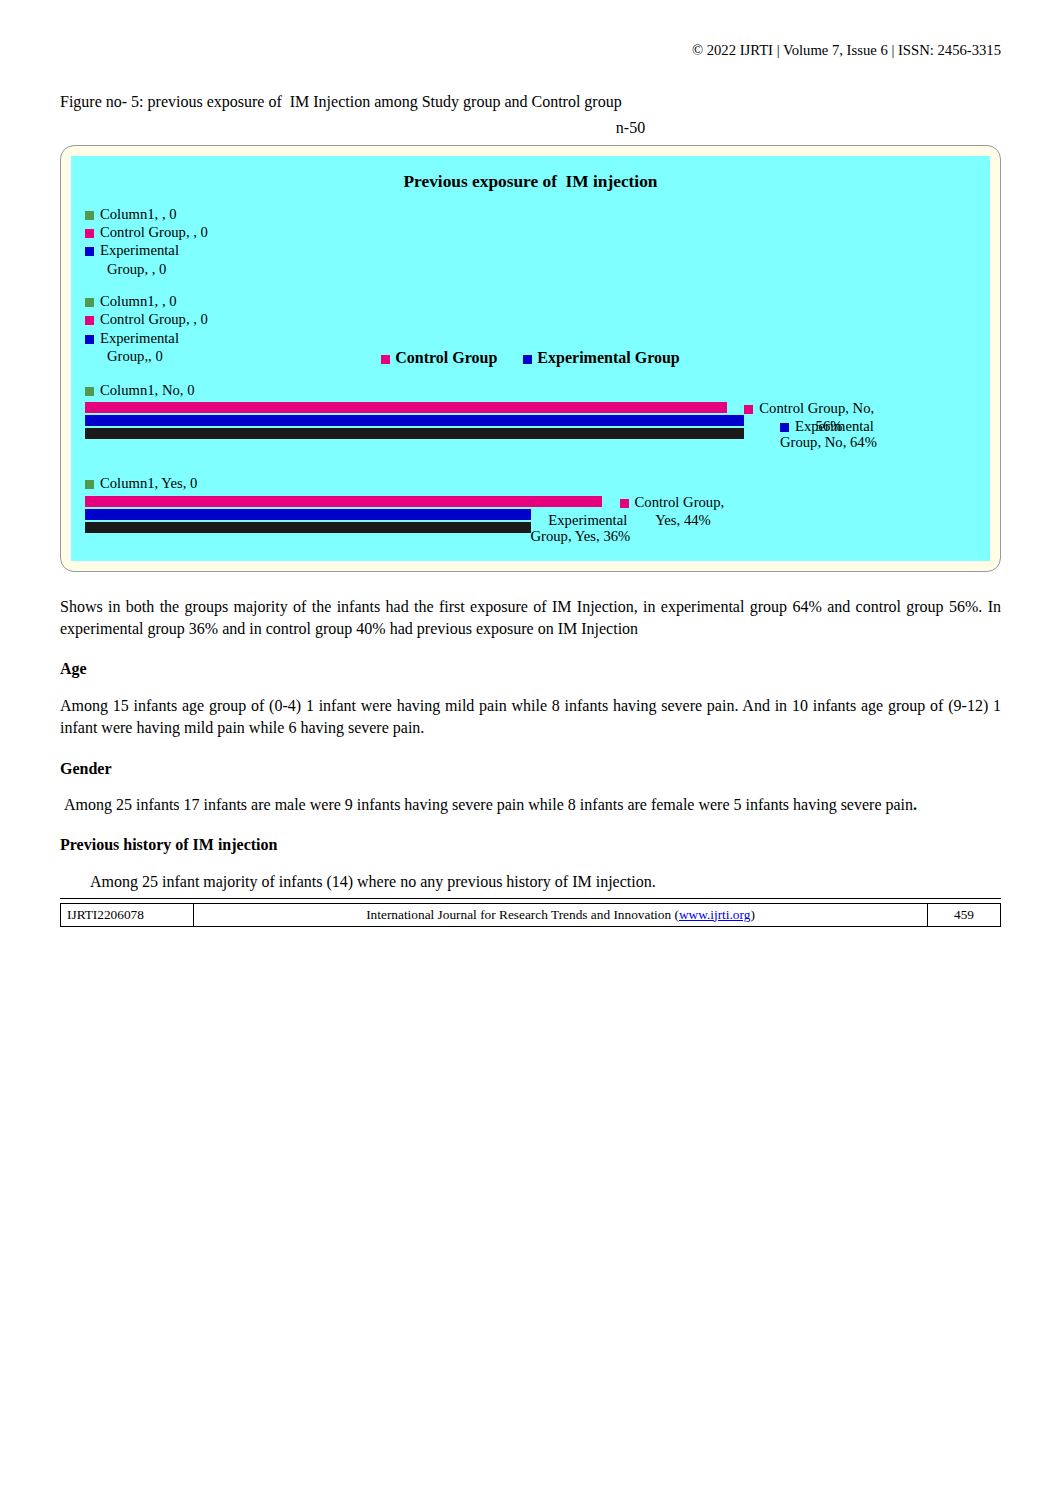IJRTI
© 2022 IJRTI | Volume 7, Issue 6 | ISSN: 2456-3315
Figure no- 5: previous exposure of IM Injection among Study group and Control group
n-50
Previous exposure of IM injection
Column1, , 0 Control Group, , 0 Experimental Group, , 0
Column1, , 0 Control Group, , 0 Experimental Group,, 0
Control Group Experimental Group
Column1, No, 0
Control Group, No,
Experimental
56%
Group, No, 64%
Column1, Yes, 0
Control Group,
Experimental
Yes, 44%
Group, Yes, 36%
Shows in both the groups majority of the infants had the first exposure of IM Injection, in experimental group 64% and control group 56%. In experimental group 36% and in control group 40% had previous exposure on IM Injection
Age
Among 15 infants age group of (0-4) 1 infant were having mild pain while 8 infants having severe pain. And in 10 infants age group of (9-12) 1 infant were having mild pain while 6 having severe pain.
Gender
Among 25 infants 17 infants are male were 9 infants having severe pain while 8 infants are female were 5 infants having severe pain.
Previous history of IM injection
Among 25 infant majority of infants (14) where no any previous history of IM injection.
| IJRTI2206078 | International Journal for Research Trends and Innovation ( www.ijrti.org ) | 459 |